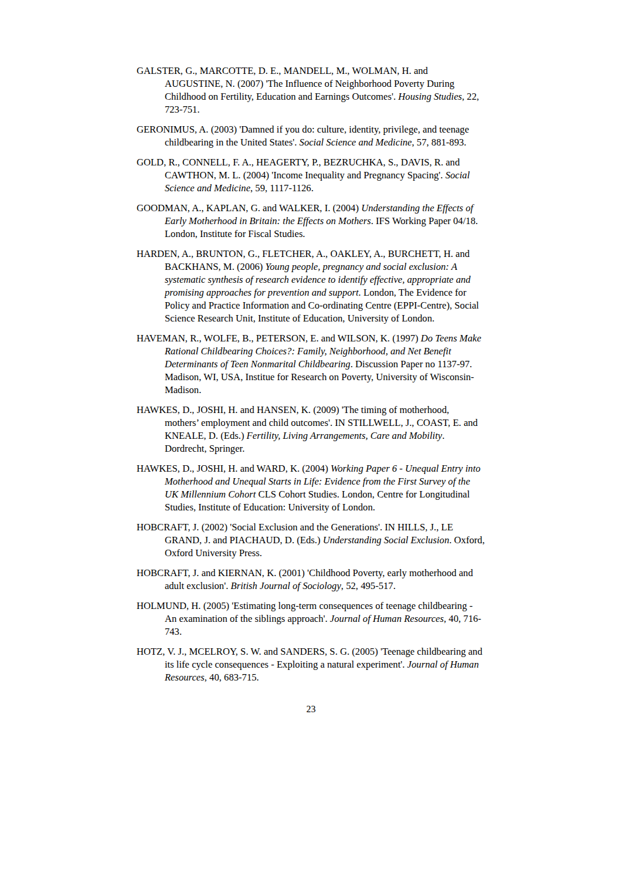GALSTER, G., MARCOTTE, D. E., MANDELL, M., WOLMAN, H. and AUGUSTINE, N. (2007) 'The Influence of Neighborhood Poverty During Childhood on Fertility, Education and Earnings Outcomes'. Housing Studies, 22, 723-751.
GERONIMUS, A. (2003) 'Damned if you do: culture, identity, privilege, and teenage childbearing in the United States'. Social Science and Medicine, 57, 881-893.
GOLD, R., CONNELL, F. A., HEAGERTY, P., BEZRUCHKA, S., DAVIS, R. and CAWTHON, M. L. (2004) 'Income Inequality and Pregnancy Spacing'. Social Science and Medicine, 59, 1117-1126.
GOODMAN, A., KAPLAN, G. and WALKER, I. (2004) Understanding the Effects of Early Motherhood in Britain: the Effects on Mothers. IFS Working Paper 04/18. London, Institute for Fiscal Studies.
HARDEN, A., BRUNTON, G., FLETCHER, A., OAKLEY, A., BURCHETT, H. and BACKHANS, M. (2006) Young people, pregnancy and social exclusion: A systematic synthesis of research evidence to identify effective, appropriate and promising approaches for prevention and support. London, The Evidence for Policy and Practice Information and Co-ordinating Centre (EPPI-Centre), Social Science Research Unit, Institute of Education, University of London.
HAVEMAN, R., WOLFE, B., PETERSON, E. and WILSON, K. (1997) Do Teens Make Rational Childbearing Choices?: Family, Neighborhood, and Net Benefit Determinants of Teen Nonmarital Childbearing. Discussion Paper no 1137-97. Madison, WI, USA, Institue for Research on Poverty, University of Wisconsin-Madison.
HAWKES, D., JOSHI, H. and HANSEN, K. (2009) 'The timing of motherhood, mothers’ employment and child outcomes'. IN STILLWELL, J., COAST, E. and KNEALE, D. (Eds.) Fertility, Living Arrangements, Care and Mobility. Dordrecht, Springer.
HAWKES, D., JOSHI, H. and WARD, K. (2004) Working Paper 6 - Unequal Entry into Motherhood and Unequal Starts in Life: Evidence from the First Survey of the UK Millennium Cohort CLS Cohort Studies. London, Centre for Longitudinal Studies, Institute of Education: University of London.
HOBCRAFT, J. (2002) 'Social Exclusion and the Generations'. IN HILLS, J., LE GRAND, J. and PIACHAUD, D. (Eds.) Understanding Social Exclusion. Oxford, Oxford University Press.
HOBCRAFT, J. and KIERNAN, K. (2001) 'Childhood Poverty, early motherhood and adult exclusion'. British Journal of Sociology, 52, 495-517.
HOLMUND, H. (2005) 'Estimating long-term consequences of teenage childbearing - An examination of the siblings approach'. Journal of Human Resources, 40, 716-743.
HOTZ, V. J., MCELROY, S. W. and SANDERS, S. G. (2005) 'Teenage childbearing and its life cycle consequences - Exploiting a natural experiment'. Journal of Human Resources, 40, 683-715.
23